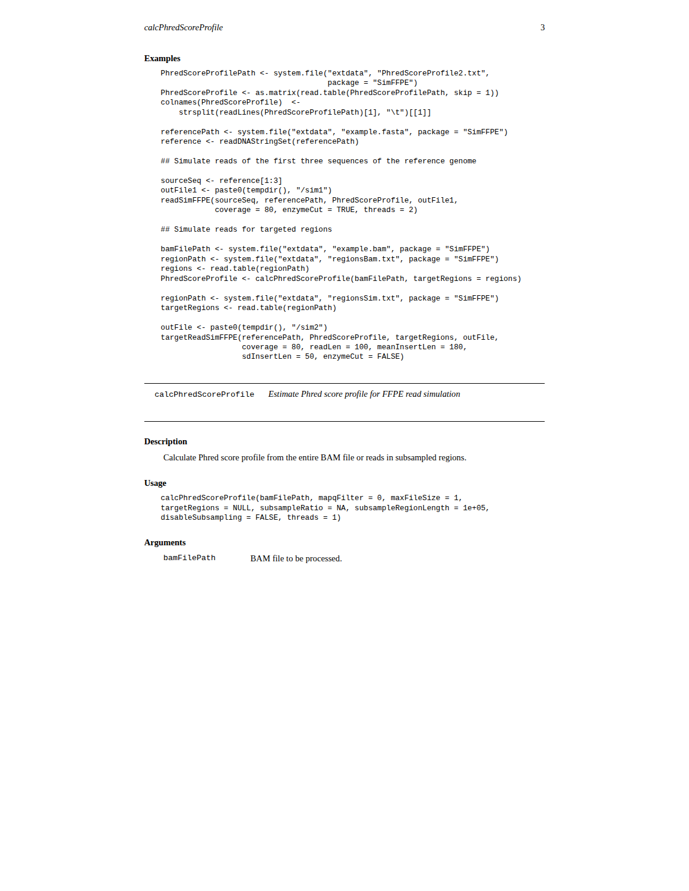calcPhredScoreProfile 3
Examples
PhredScoreProfilePath <- system.file("extdata", "PhredScoreProfile2.txt",
                                     package = "SimFFPE")
PhredScoreProfile <- as.matrix(read.table(PhredScoreProfilePath, skip = 1))
colnames(PhredScoreProfile)  <-
    strsplit(readLines(PhredScoreProfilePath)[1], "\t")[[1]]

referencePath <- system.file("extdata", "example.fasta", package = "SimFFPE")
reference <- readDNAStringSet(referencePath)

## Simulate reads of the first three sequences of the reference genome

sourceSeq <- reference[1:3]
outFile1 <- paste0(tempdir(), "/sim1")
readSimFFPE(sourceSeq, referencePath, PhredScoreProfile, outFile1,
            coverage = 80, enzymeCut = TRUE, threads = 2)

## Simulate reads for targeted regions

bamFilePath <- system.file("extdata", "example.bam", package = "SimFFPE")
regionPath <- system.file("extdata", "regionsBam.txt", package = "SimFFPE")
regions <- read.table(regionPath)
PhredScoreProfile <- calcPhredScoreProfile(bamFilePath, targetRegions = regions)

regionPath <- system.file("extdata", "regionsSim.txt", package = "SimFFPE")
targetRegions <- read.table(regionPath)

outFile <- paste0(tempdir(), "/sim2")
targetReadSimFFPE(referencePath, PhredScoreProfile, targetRegions, outFile,
                  coverage = 80, readLen = 100, meanInsertLen = 180,
                  sdInsertLen = 50, enzymeCut = FALSE)
calcPhredScoreProfile Estimate Phred score profile for FFPE read simulation
Description
Calculate Phred score profile from the entire BAM file or reads in subsampled regions.
Usage
calcPhredScoreProfile(bamFilePath, mapqFilter = 0, maxFileSize = 1,
targetRegions = NULL, subsampleRatio = NA, subsampleRegionLength = 1e+05,
disableSubsampling = FALSE, threads = 1)
Arguments
bamFilePath
BAM file to be processed.